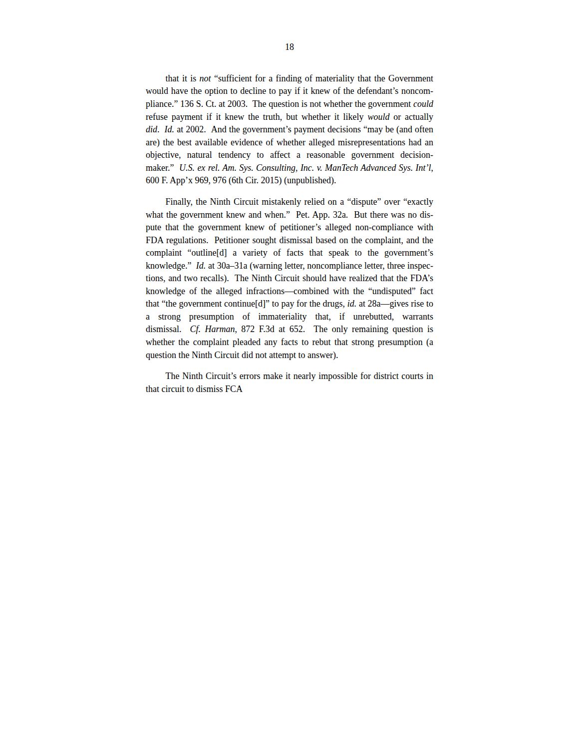18
that it is not “sufficient for a finding of materiality that the Government would have the option to decline to pay if it knew of the defendant’s noncompliance.” 136 S. Ct. at 2003. The question is not whether the government could refuse payment if it knew the truth, but whether it likely would or actually did. Id. at 2002. And the government’s payment decisions “may be (and often are) the best available evidence of whether alleged misrepresentations had an objective, natural tendency to affect a reasonable government decision-maker.” U.S. ex rel. Am. Sys. Consulting, Inc. v. ManTech Advanced Sys. Int’l, 600 F. App’x 969, 976 (6th Cir. 2015) (unpublished).
Finally, the Ninth Circuit mistakenly relied on a “dispute” over “exactly what the government knew and when.” Pet. App. 32a. But there was no dispute that the government knew of petitioner’s alleged non-compliance with FDA regulations. Petitioner sought dismissal based on the complaint, and the complaint “outline[d] a variety of facts that speak to the government’s knowledge.” Id. at 30a–31a (warning letter, noncompliance letter, three inspections, and two recalls). The Ninth Circuit should have realized that the FDA’s knowledge of the alleged infractions—combined with the “undisputed” fact that “the government continue[d]” to pay for the drugs, id. at 28a—gives rise to a strong presumption of immateriality that, if unrebutted, warrants dismissal. Cf. Harman, 872 F.3d at 652. The only remaining question is whether the complaint pleaded any facts to rebut that strong presumption (a question the Ninth Circuit did not attempt to answer).
The Ninth Circuit’s errors make it nearly impossible for district courts in that circuit to dismiss FCA